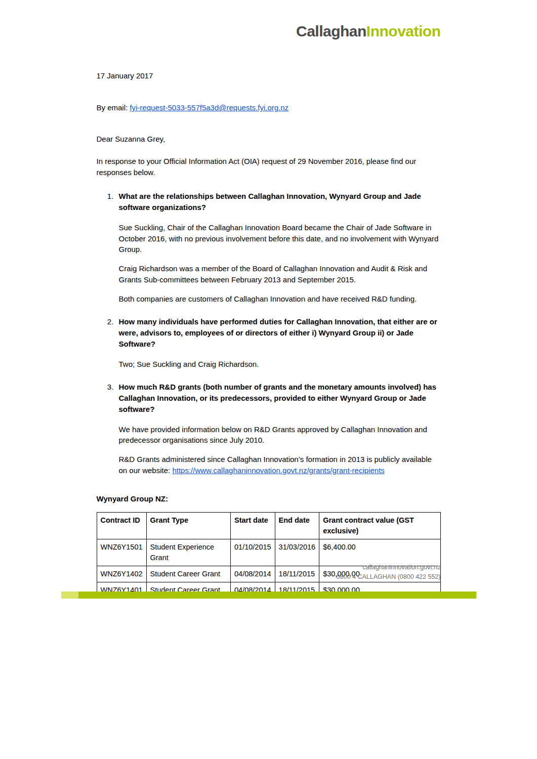Callaghan Innovation
17 January 2017
By email: fyi-request-5033-557f5a3d@requests.fyi.org.nz
Dear Suzanna Grey,
In response to your Official Information Act (OIA) request of 29 November 2016, please find our responses below.
What are the relationships between Callaghan Innovation, Wynyard Group and Jade software organizations?
Sue Suckling, Chair of the Callaghan Innovation Board became the Chair of Jade Software in October 2016, with no previous involvement before this date, and no involvement with Wynyard Group.
Craig Richardson was a member of the Board of Callaghan Innovation and Audit & Risk and Grants Sub-committees between February 2013 and September 2015.
Both companies are customers of Callaghan Innovation and have received R&D funding.
How many individuals have performed duties for Callaghan Innovation, that either are or were, advisors to, employees of or directors of either i) Wynyard Group ii) or Jade Software?
Two; Sue Suckling and Craig Richardson.
How much R&D grants (both number of grants and the monetary amounts involved) has Callaghan Innovation, or its predecessors, provided to either Wynyard Group or Jade software?
We have provided information below on R&D Grants approved by Callaghan Innovation and predecessor organisations since July 2010.
R&D Grants administered since Callaghan Innovation’s formation in 2013 is publicly available on our website: https://www.callaghaninnovation.govt.nz/grants/grant-recipients
Wynyard Group NZ:
| Contract ID | Grant Type | Start date | End date | Grant contract value (GST exclusive) |
| --- | --- | --- | --- | --- |
| WNZ6Y1501 | Student Experience Grant | 01/10/2015 | 31/03/2016 | $6,400.00 |
| WNZ6Y1402 | Student Career Grant | 04/08/2014 | 18/11/2015 | $30,000.00 |
| WNZ6Y1401 | Student Career Grant | 04/08/2014 | 18/11/2015 | $30,000.00 |
callaghaninnovation.govt.nz
0800 4 CALLAGHAN (0800 422 552)